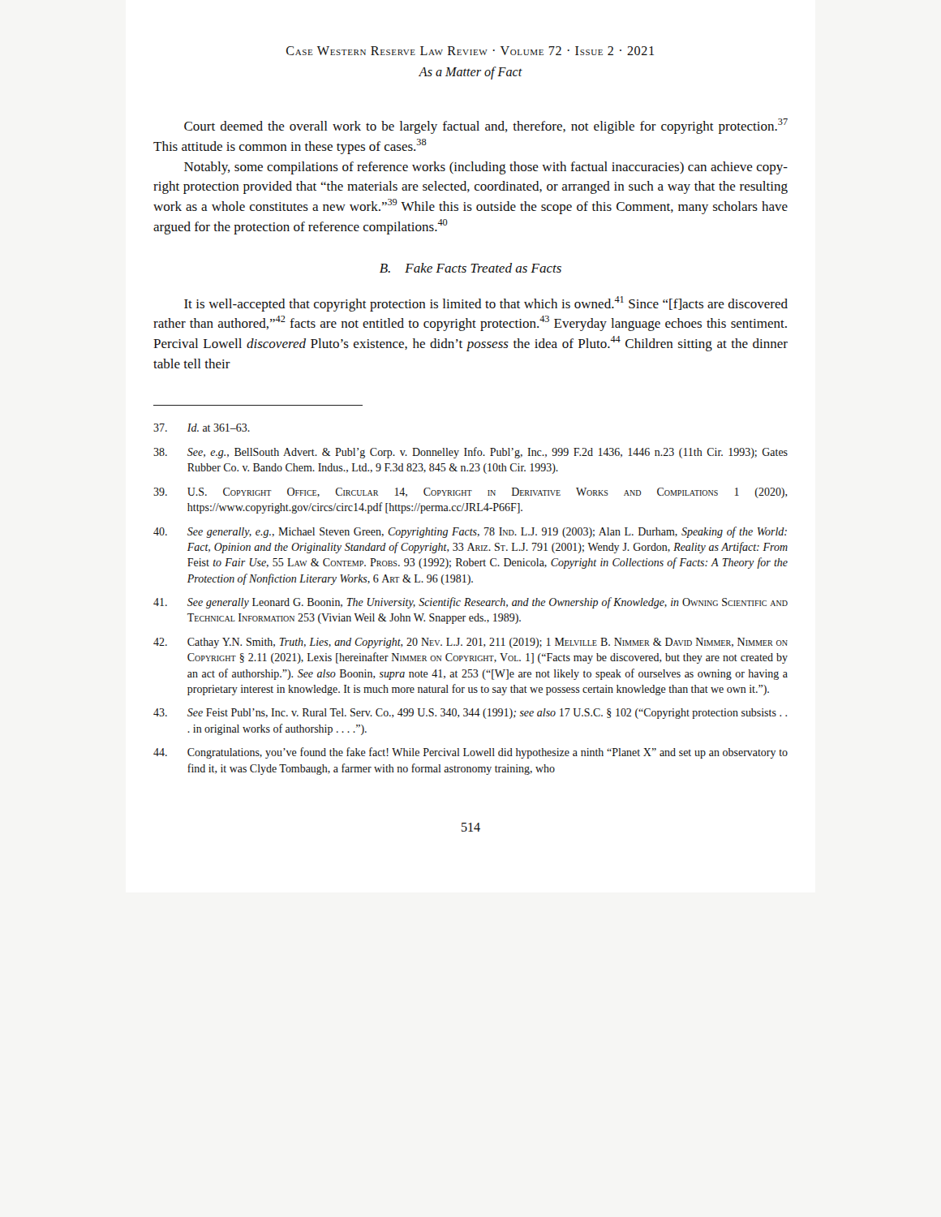Case Western Reserve Law Review · Volume 72 · Issue 2 · 2021
As a Matter of Fact
Court deemed the overall work to be largely factual and, therefore, not eligible for copyright protection.37 This attitude is common in these types of cases.38
Notably, some compilations of reference works (including those with factual inaccuracies) can achieve copyright protection provided that “the materials are selected, coordinated, or arranged in such a way that the resulting work as a whole constitutes a new work.”39 While this is outside the scope of this Comment, many scholars have argued for the protection of reference compilations.40
B. Fake Facts Treated as Facts
It is well-accepted that copyright protection is limited to that which is owned.41 Since “[f]acts are discovered rather than authored,”42 facts are not entitled to copyright protection.43 Everyday language echoes this sentiment. Percival Lowell discovered Pluto’s existence, he didn’t possess the idea of Pluto.44 Children sitting at the dinner table tell their
37. Id. at 361–63.
38. See, e.g., BellSouth Advert. & Publ’g Corp. v. Donnelley Info. Publ’g, Inc., 999 F.2d 1436, 1446 n.23 (11th Cir. 1993); Gates Rubber Co. v. Bando Chem. Indus., Ltd., 9 F.3d 823, 845 & n.23 (10th Cir. 1993).
39. U.S. Copyright Office, Circular 14, Copyright in Derivative Works and Compilations 1 (2020), https://www.copyright.gov/circs/circ14.pdf [https://perma.cc/JRL4-P66F].
40. See generally, e.g., Michael Steven Green, Copyrighting Facts, 78 Ind. L.J. 919 (2003); Alan L. Durham, Speaking of the World: Fact, Opinion and the Originality Standard of Copyright, 33 Ariz. St. L.J. 791 (2001); Wendy J. Gordon, Reality as Artifact: From Feist to Fair Use, 55 Law & Contemp. Probs. 93 (1992); Robert C. Denicola, Copyright in Collections of Facts: A Theory for the Protection of Nonfiction Literary Works, 6 Art & L. 96 (1981).
41. See generally Leonard G. Boonin, The University, Scientific Research, and the Ownership of Knowledge, in Owning Scientific and Technical Information 253 (Vivian Weil & John W. Snapper eds., 1989).
42. Cathay Y.N. Smith, Truth, Lies, and Copyright, 20 Nev. L.J. 201, 211 (2019); 1 Melville B. Nimmer & David Nimmer, Nimmer on Copyright § 2.11 (2021), Lexis [hereinafter Nimmer on Copyright, Vol. 1] (“Facts may be discovered, but they are not created by an act of authorship.”). See also Boonin, supra note 41, at 253 (“[W]e are not likely to speak of ourselves as owning or having a proprietary interest in knowledge. It is much more natural for us to say that we possess certain knowledge than that we own it.”).
43. See Feist Publ’ns, Inc. v. Rural Tel. Serv. Co., 499 U.S. 340, 344 (1991); see also 17 U.S.C. § 102 (“Copyright protection subsists . . . in original works of authorship . . . .”).
44. Congratulations, you’ve found the fake fact! While Percival Lowell did hypothesize a ninth “Planet X” and set up an observatory to find it, it was Clyde Tombaugh, a farmer with no formal astronomy training, who
514